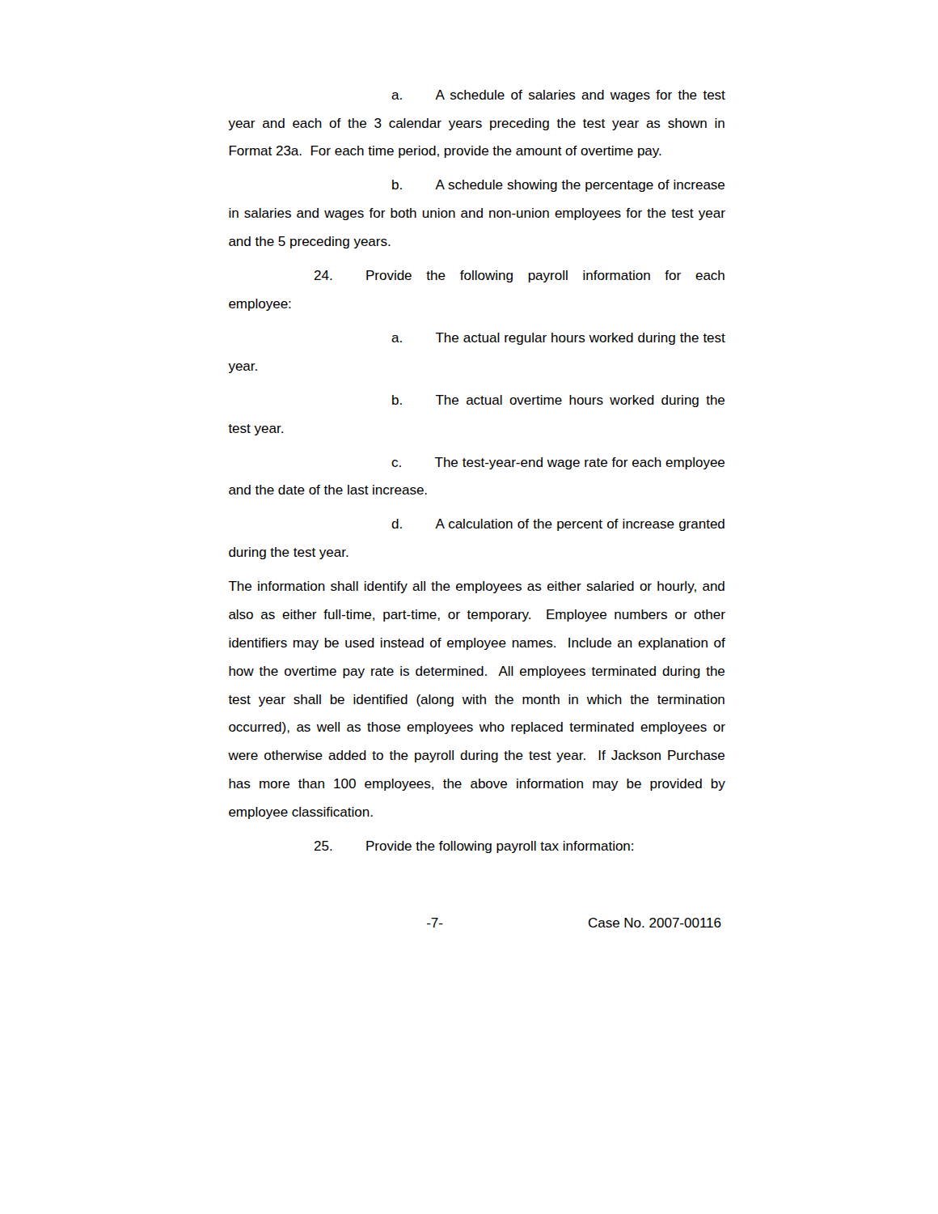a. A schedule of salaries and wages for the test year and each of the 3 calendar years preceding the test year as shown in Format 23a. For each time period, provide the amount of overtime pay.
b. A schedule showing the percentage of increase in salaries and wages for both union and non-union employees for the test year and the 5 preceding years.
24. Provide the following payroll information for each employee:
a. The actual regular hours worked during the test year.
b. The actual overtime hours worked during the test year.
c. The test-year-end wage rate for each employee and the date of the last increase.
d. A calculation of the percent of increase granted during the test year.
The information shall identify all the employees as either salaried or hourly, and also as either full-time, part-time, or temporary. Employee numbers or other identifiers may be used instead of employee names. Include an explanation of how the overtime pay rate is determined. All employees terminated during the test year shall be identified (along with the month in which the termination occurred), as well as those employees who replaced terminated employees or were otherwise added to the payroll during the test year. If Jackson Purchase has more than 100 employees, the above information may be provided by employee classification.
25. Provide the following payroll tax information:
-7- Case No. 2007-00116